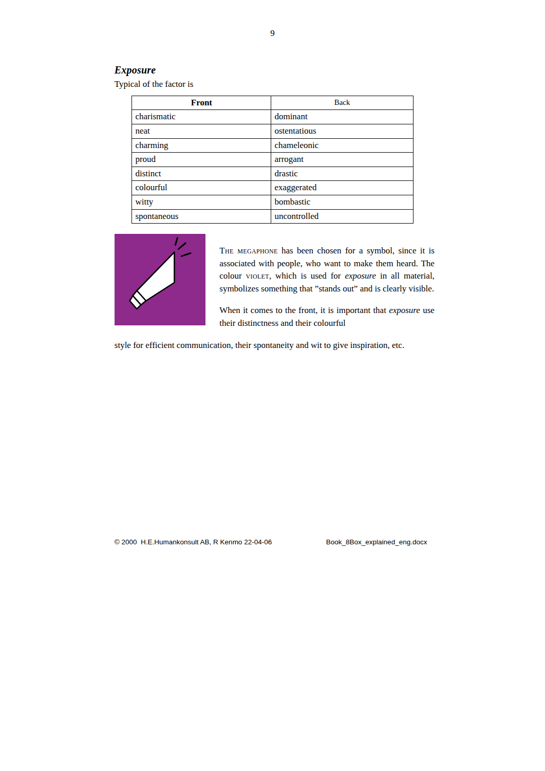9
Exposure
Typical of the factor is
| Front | Back |
| --- | --- |
| charismatic | dominant |
| neat | ostentatious |
| charming | chameleonic |
| proud | arrogant |
| distinct | drastic |
| colourful | exaggerated |
| witty | bombastic |
| spontaneous | uncontrolled |
The megaphone has been chosen for a symbol, since it is associated with people, who want to make them heard. The colour violet, which is used for exposure in all material, symbolizes something that ”stands out” and is clearly visible.
When it comes to the front, it is important that exposure use their distinctness and their colourful
style for efficient communication, their spontaneity and wit to give inspiration, etc.
© 2000 H.E.Humankonsult AB, R Kenmo 22-04-06 Book_8Box_explained_eng.docx